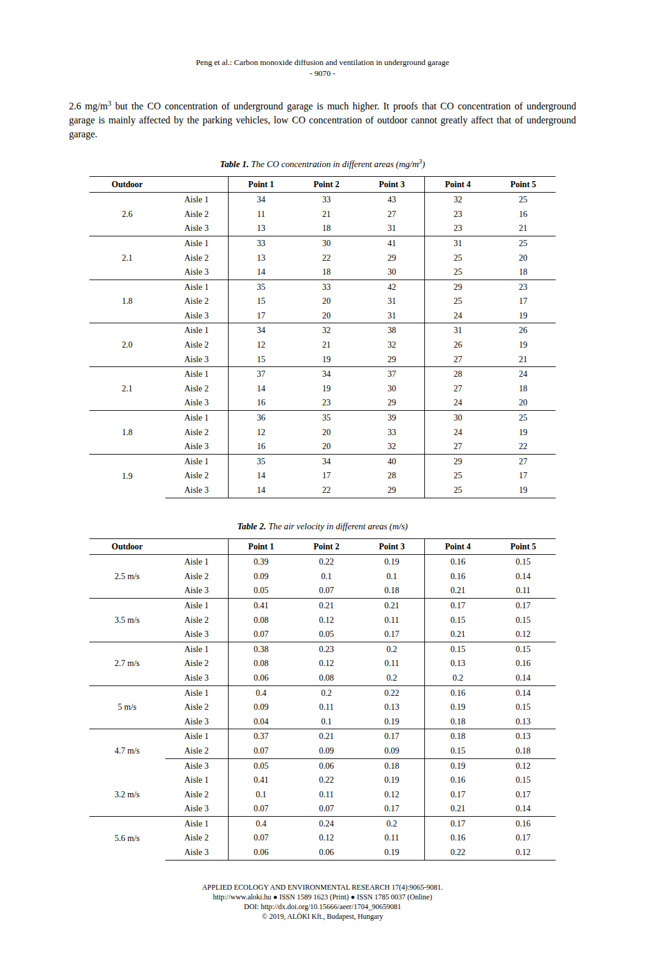Peng et al.: Carbon monoxide diffusion and ventilation in underground garage
- 9070 -
2.6 mg/m3 but the CO concentration of underground garage is much higher. It proofs that CO concentration of underground garage is mainly affected by the parking vehicles, low CO concentration of outdoor cannot greatly affect that of underground garage.
Table 1. The CO concentration in different areas (mg/m3)
| Outdoor | | Point 1 | Point 2 | Point 3 | Point 4 | Point 5 |
| --- | --- | --- | --- | --- | --- | --- |
| 2.6 | Aisle 1 | 34 | 33 | 43 | 32 | 25 |
| Aisle 2 | 11 | 21 | 27 | 23 | 16 |
| Aisle 3 | 13 | 18 | 31 | 23 | 21 |
| 2.1 | Aisle 1 | 33 | 30 | 41 | 31 | 25 |
| Aisle 2 | 13 | 22 | 29 | 25 | 20 |
| Aisle 3 | 14 | 18 | 30 | 25 | 18 |
| 1.8 | Aisle 1 | 35 | 33 | 42 | 29 | 23 |
| Aisle 2 | 15 | 20 | 31 | 25 | 17 |
| Aisle 3 | 17 | 20 | 31 | 24 | 19 |
| 2.0 | Aisle 1 | 34 | 32 | 38 | 31 | 26 |
| Aisle 2 | 12 | 21 | 32 | 26 | 19 |
| Aisle 3 | 15 | 19 | 29 | 27 | 21 |
| 2.1 | Aisle 1 | 37 | 34 | 37 | 28 | 24 |
| Aisle 2 | 14 | 19 | 30 | 27 | 18 |
| Aisle 3 | 16 | 23 | 29 | 24 | 20 |
| 1.8 | Aisle 1 | 36 | 35 | 39 | 30 | 25 |
| Aisle 2 | 12 | 20 | 33 | 24 | 19 |
| Aisle 3 | 16 | 20 | 32 | 27 | 22 |
| 1.9 | Aisle 1 | 35 | 34 | 40 | 29 | 27 |
| Aisle 2 | 14 | 17 | 28 | 25 | 17 |
| Aisle 3 | 14 | 22 | 29 | 25 | 19 |
Table 2. The air velocity in different areas (m/s)
| Outdoor | | Point 1 | Point 2 | Point 3 | Point 4 | Point 5 |
| --- | --- | --- | --- | --- | --- | --- |
| 2.5 m/s | Aisle 1 | 0.39 | 0.22 | 0.19 | 0.16 | 0.15 |
| Aisle 2 | 0.09 | 0.1 | 0.1 | 0.16 | 0.14 |
| Aisle 3 | 0.05 | 0.07 | 0.18 | 0.21 | 0.11 |
| 3.5 m/s | Aisle 1 | 0.41 | 0.21 | 0.21 | 0.17 | 0.17 |
| Aisle 2 | 0.08 | 0.12 | 0.11 | 0.15 | 0.15 |
| Aisle 3 | 0.07 | 0.05 | 0.17 | 0.21 | 0.12 |
| 2.7 m/s | Aisle 1 | 0.38 | 0.23 | 0.2 | 0.15 | 0.15 |
| Aisle 2 | 0.08 | 0.12 | 0.11 | 0.13 | 0.16 |
| Aisle 3 | 0.06 | 0.08 | 0.2 | 0.2 | 0.14 |
| 5 m/s | Aisle 1 | 0.4 | 0.2 | 0.22 | 0.16 | 0.14 |
| Aisle 2 | 0.09 | 0.11 | 0.13 | 0.19 | 0.15 |
| Aisle 3 | 0.04 | 0.1 | 0.19 | 0.18 | 0.13 |
| 4.7 m/s | Aisle 1 | 0.37 | 0.21 | 0.17 | 0.18 | 0.13 |
| Aisle 2 | 0.07 | 0.09 | 0.09 | 0.15 | 0.18 |
| Aisle 3 | 0.05 | 0.06 | 0.18 | 0.19 | 0.12 |
| 3.2 m/s | Aisle 1 | 0.41 | 0.22 | 0.19 | 0.16 | 0.15 |
| Aisle 2 | 0.1 | 0.11 | 0.12 | 0.17 | 0.17 |
| Aisle 3 | 0.07 | 0.07 | 0.17 | 0.21 | 0.14 |
| 5.6 m/s | Aisle 1 | 0.4 | 0.24 | 0.2 | 0.17 | 0.16 |
| Aisle 2 | 0.07 | 0.12 | 0.11 | 0.16 | 0.17 |
| Aisle 3 | 0.06 | 0.06 | 0.19 | 0.22 | 0.12 |
APPLIED ECOLOGY AND ENVIRONMENTAL RESEARCH 17(4):9065-9081.
http://www.aloki.hu ● ISSN 1589 1623 (Print) ● ISSN 1785 0037 (Online)
DOI: http://dx.doi.org/10.15666/aeer/1704_90659081
© 2019, ALÖKI Kft., Budapest, Hungary